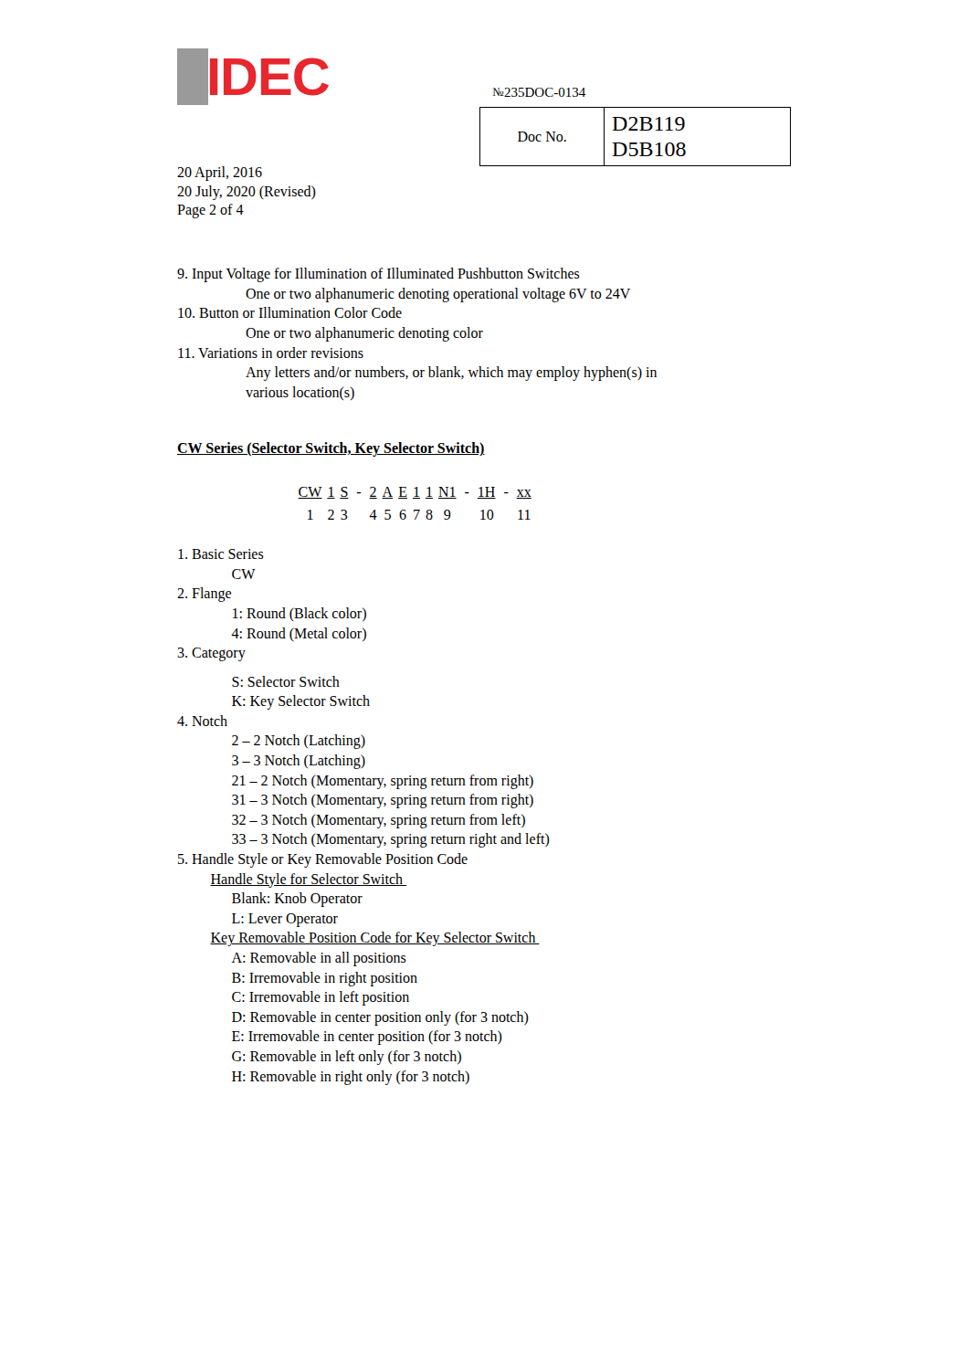IDEC
№235DOC-0134
| Doc No. | D2B119 D5B108 |
20 April, 2016
20 July, 2020 (Revised)
Page 2 of 4
9. Input Voltage for Illumination of Illuminated Pushbutton Switches
One or two alphanumeric denoting operational voltage 6V to 24V
10. Button or Illumination Color Code
One or two alphanumeric denoting color
11. Variations in order revisions
Any letters and/or numbers, or blank, which may employ hyphen(s) in
various location(s)
CW Series (Selector Switch, Key Selector Switch)
| CW | 1 | S | - | 2 | A | E | 1 | 1 | N1 | - | 1H | - | xx |
| 1 | 2 | 3 | | 4 | 5 | 6 | 7 | 8 | 9 | | 10 | | 11 |
1. Basic Series
CW
2. Flange
1: Round (Black color)
4: Round (Metal color)
3. Category
S: Selector Switch
K: Key Selector Switch
4. Notch
2 – 2 Notch (Latching)
3 – 3 Notch (Latching)
21 – 2 Notch (Momentary, spring return from right)
31 – 3 Notch (Momentary, spring return from right)
32 – 3 Notch (Momentary, spring return from left)
33 – 3 Notch (Momentary, spring return right and left)
5. Handle Style or Key Removable Position Code
Handle Style for Selector Switch
Blank: Knob Operator
L: Lever Operator
Key Removable Position Code for Key Selector Switch
A: Removable in all positions
B: Irremovable in right position
C: Irremovable in left position
D: Removable in center position only (for 3 notch)
E: Irremovable in center position (for 3 notch)
G: Removable in left only (for 3 notch)
H: Removable in right only (for 3 notch)